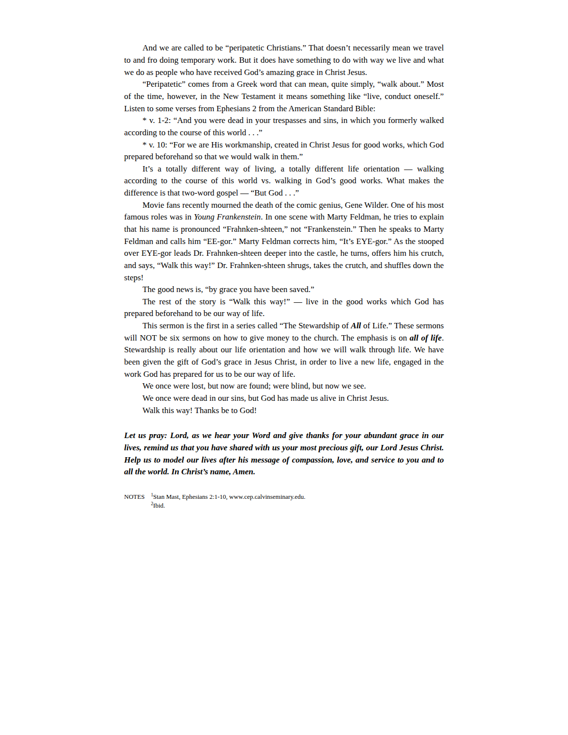And we are called to be “peripatetic Christians.” That doesn’t necessarily mean we travel to and fro doing temporary work. But it does have something to do with way we live and what we do as people who have received God’s amazing grace in Christ Jesus.
“Peripatetic” comes from a Greek word that can mean, quite simply, “walk about.” Most of the time, however, in the New Testament it means something like “live, conduct oneself.” Listen to some verses from Ephesians 2 from the American Standard Bible:
* v. 1-2: “And you were dead in your trespasses and sins, in which you formerly walked according to the course of this world . . .”
* v. 10: “For we are His workmanship, created in Christ Jesus for good works, which God prepared beforehand so that we would walk in them.”
It’s a totally different way of living, a totally different life orientation — walking according to the course of this world vs. walking in God’s good works. What makes the difference is that two-word gospel — “But God . . .”
Movie fans recently mourned the death of the comic genius, Gene Wilder. One of his most famous roles was in Young Frankenstein. In one scene with Marty Feldman, he tries to explain that his name is pronounced “Frahnken-shteen,” not “Frankenstein.” Then he speaks to Marty Feldman and calls him “EE-gor.” Marty Feldman corrects him, “It’s EYE-gor.” As the stooped over EYE-gor leads Dr. Frahnken-shteen deeper into the castle, he turns, offers him his crutch, and says, “Walk this way!” Dr. Frahnken-shteen shrugs, takes the crutch, and shuffles down the steps!
The good news is, “by grace you have been saved.”
The rest of the story is “Walk this way!” — live in the good works which God has prepared beforehand to be our way of life.
This sermon is the first in a series called “The Stewardship of All of Life.” These sermons will NOT be six sermons on how to give money to the church. The emphasis is on all of life. Stewardship is really about our life orientation and how we will walk through life. We have been given the gift of God’s grace in Jesus Christ, in order to live a new life, engaged in the work God has prepared for us to be our way of life.
We once were lost, but now are found; were blind, but now we see.
We once were dead in our sins, but God has made us alive in Christ Jesus.
Walk this way! Thanks be to God!
Let us pray: Lord, as we hear your Word and give thanks for your abundant grace in our lives, remind us that you have shared with us your most precious gift, our Lord Jesus Christ. Help us to model our lives after his message of compassion, love, and service to you and to all the world. In Christ’s name, Amen.
NOTES1Stan Mast, Ephesians 2:1-10, www.cep.calvinseminary.edu.
2Ibid.